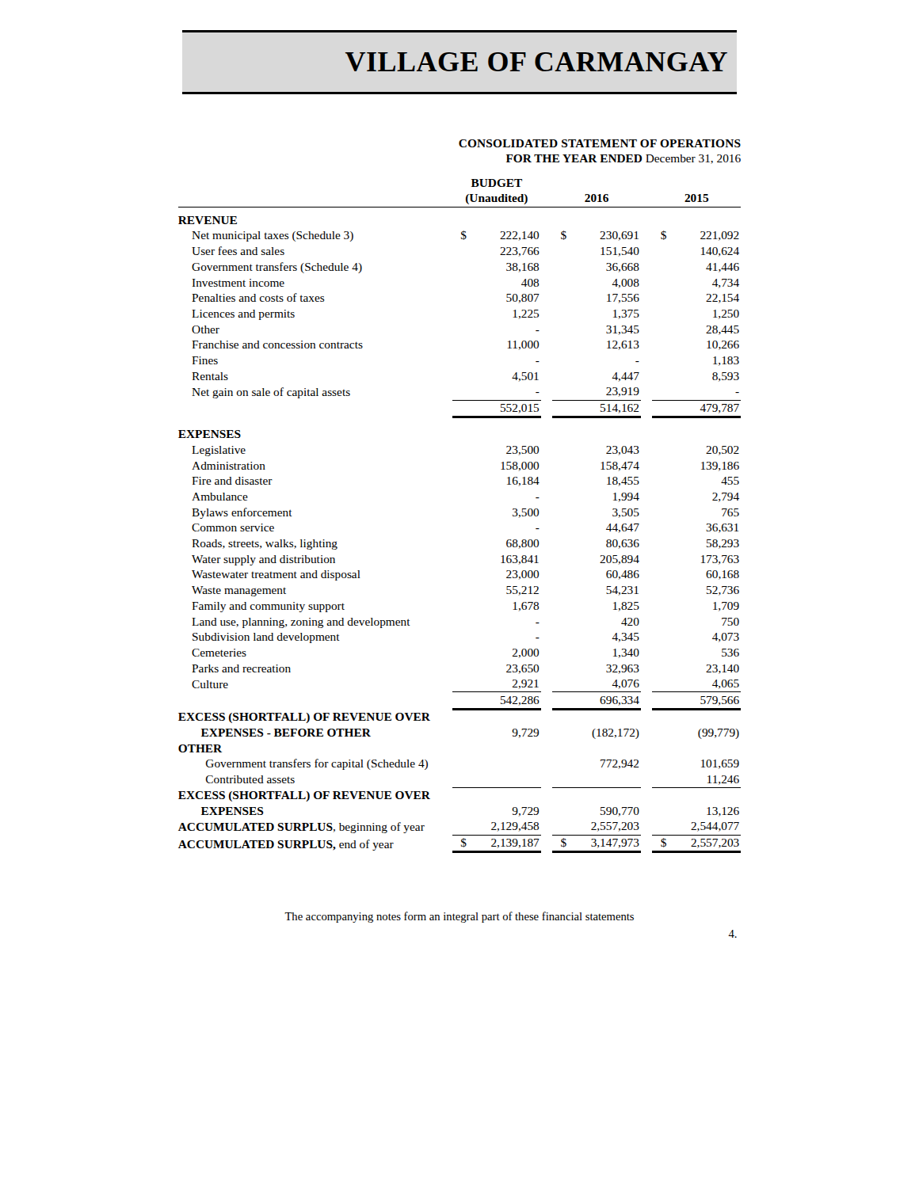VILLAGE OF CARMANGAY
CONSOLIDATED STATEMENT OF OPERATIONS
FOR THE YEAR ENDED December 31, 2016
| | BUDGET | | | | |
| | (Unaudited) | | 2016 | | 2015 |
| REVENUE | | | | | | | | |
| Net municipal taxes (Schedule 3) | $ | 222,140 | | $ | 230,691 | | $ | 221,092 |
| User fees and sales | | 223,766 | | | 151,540 | | | 140,624 |
| Government transfers (Schedule 4) | | 38,168 | | | 36,668 | | | 41,446 |
| Investment income | | 408 | | | 4,008 | | | 4,734 |
| Penalties and costs of taxes | | 50,807 | | | 17,556 | | | 22,154 |
| Licences and permits | | 1,225 | | | 1,375 | | | 1,250 |
| Other | | - | | | 31,345 | | | 28,445 |
| Franchise and concession contracts | | 11,000 | | | 12,613 | | | 10,266 |
| Fines | | - | | | - | | | 1,183 |
| Rentals | | 4,501 | | | 4,447 | | | 8,593 |
| Net gain on sale of capital assets | | - | | | 23,919 | | | - |
| | | 552,015 | | | 514,162 | | | 479,787 |
| EXPENSES | | | | | | | | |
| Legislative | | 23,500 | | | 23,043 | | | 20,502 |
| Administration | | 158,000 | | | 158,474 | | | 139,186 |
| Fire and disaster | | 16,184 | | | 18,455 | | | 455 |
| Ambulance | | - | | | 1,994 | | | 2,794 |
| Bylaws enforcement | | 3,500 | | | 3,505 | | | 765 |
| Common service | | - | | | 44,647 | | | 36,631 |
| Roads, streets, walks, lighting | | 68,800 | | | 80,636 | | | 58,293 |
| Water supply and distribution | | 163,841 | | | 205,894 | | | 173,763 |
| Wastewater treatment and disposal | | 23,000 | | | 60,486 | | | 60,168 |
| Waste management | | 55,212 | | | 54,231 | | | 52,736 |
| Family and community support | | 1,678 | | | 1,825 | | | 1,709 |
| Land use, planning, zoning and development | | - | | | 420 | | | 750 |
| Subdivision land development | | - | | | 4,345 | | | 4,073 |
| Cemeteries | | 2,000 | | | 1,340 | | | 536 |
| Parks and recreation | | 23,650 | | | 32,963 | | | 23,140 |
| Culture | | 2,921 | | | 4,076 | | | 4,065 |
| | | 542,286 | | | 696,334 | | | 579,566 |
| EXCESS (SHORTFALL) OF REVENUE OVER | | | | | | | | |
| EXPENSES - BEFORE OTHER | | 9,729 | | | (182,172) | | | (99,779) |
| OTHER | | | | | | | | |
| Government transfers for capital (Schedule 4) | | | | | 772,942 | | | 101,659 |
| Contributed assets | | | | | | | | 11,246 |
| EXCESS (SHORTFALL) OF REVENUE OVER | | | | | | | | |
| EXPENSES | | 9,729 | | | 590,770 | | | 13,126 |
| ACCUMULATED SURPLUS , beginning of year | | 2,129,458 | | | 2,557,203 | | | 2,544,077 |
| ACCUMULATED SURPLUS, end of year | $ | 2,139,187 | | $ | 3,147,973 | | $ | 2,557,203 |
The accompanying notes form an integral part of these financial statements
4.